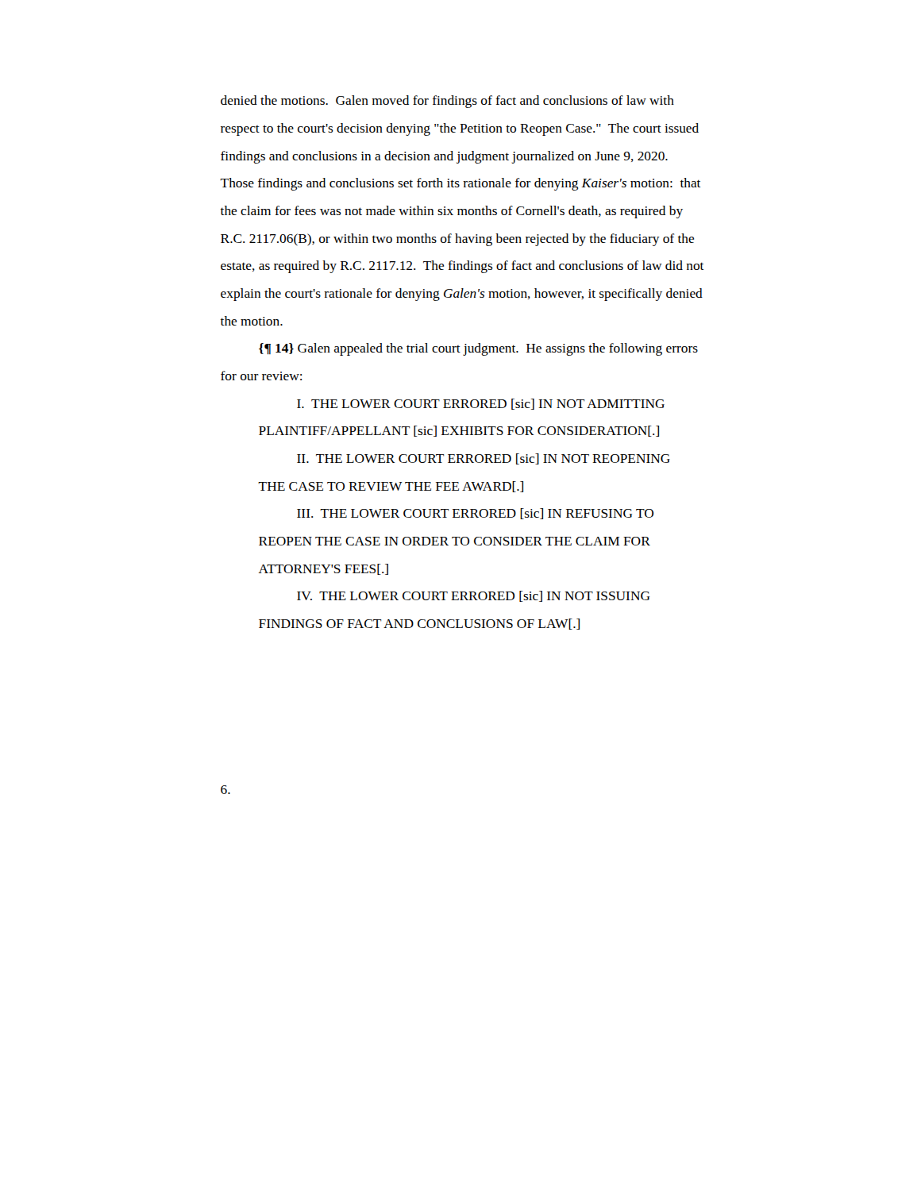denied the motions. Galen moved for findings of fact and conclusions of law with respect to the court's decision denying "the Petition to Reopen Case." The court issued findings and conclusions in a decision and judgment journalized on June 9, 2020. Those findings and conclusions set forth its rationale for denying Kaiser's motion: that the claim for fees was not made within six months of Cornell's death, as required by R.C. 2117.06(B), or within two months of having been rejected by the fiduciary of the estate, as required by R.C. 2117.12. The findings of fact and conclusions of law did not explain the court's rationale for denying Galen's motion, however, it specifically denied the motion.
{¶ 14} Galen appealed the trial court judgment. He assigns the following errors for our review:
I. THE LOWER COURT ERRORED [sic] IN NOT ADMITTING PLAINTIFF/APPELLANT [sic] EXHIBITS FOR CONSIDERATION[.]
II. THE LOWER COURT ERRORED [sic] IN NOT REOPENING THE CASE TO REVIEW THE FEE AWARD[.]
III. THE LOWER COURT ERRORED [sic] IN REFUSING TO REOPEN THE CASE IN ORDER TO CONSIDER THE CLAIM FOR ATTORNEY'S FEES[.]
IV. THE LOWER COURT ERRORED [sic] IN NOT ISSUING FINDINGS OF FACT AND CONCLUSIONS OF LAW[.]
6.